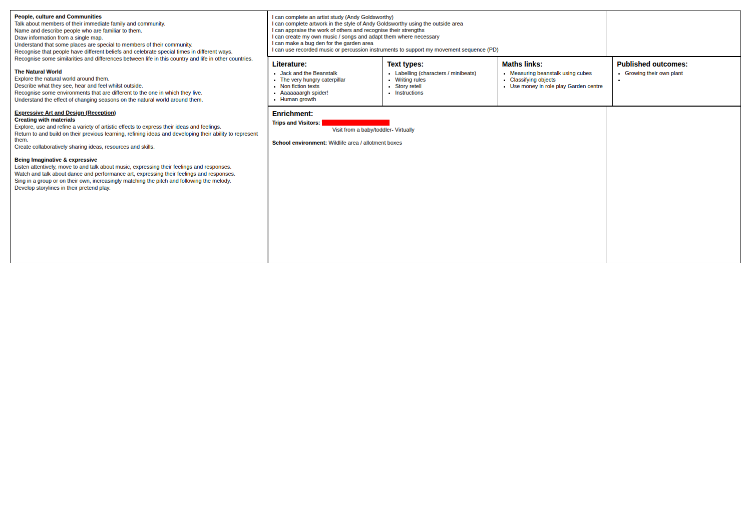| People, culture and Communities Talk about members of their immediate family and community. Name and describe people who are familiar to them. Draw information from a single map. Understand that some places are special to members of their community. Recognise that people have different beliefs and celebrate special times in different ways. Recognise some similarities and differences between life in this country and life in other countries. The Natural World Explore the natural world around them. Describe what they see, hear and feel whilst outside. Recognise some environments that are different to the one in which they live. Understand the effect of changing seasons on the natural world around them. Expressive Art and Design (Reception) Creating with materials Explore, use and refine a variety of artistic effects to express their ideas and feelings. Return to and build on their previous learning, refining ideas and developing their ability to represent them. Create collaboratively sharing ideas, resources and skills. Being Imaginative & expressive Listen attentively, move to and talk about music, expressing their feelings and responses. Watch and talk about dance and performance art, expressing their feelings and responses. Sing in a group or on their own, increasingly matching the pitch and following the melody. Develop storylines in their pretend play. | / I can complete an artist study (Andy Goldsworthy) I can complete artwork in the style of Andy Goldsworthy using the outside area I can appraise the work of others and recognise their strengths I can create my own music / songs and adapt them where necessary I can make a bug den for the garden area I can use recorded music or percussion instruments to support my movement sequence (PD) / / / / Literature: Jack and the Beanstalk The very hungry caterpillar Non fiction texts Aaaaaaargh spider! Human growth / Text types: Labelling (characters / minibeats) Writing rules Story retell Instructions / Maths links: Measuring beanstalk using cubes Classifying objects Use money in role play Garden centre / Published outcomes: Growing their own plant / / / / Enrichment: Trips and Visitors: Visit to Coles garden centre Visit from a baby/toddler- Virtually School environment: Wildlife area / allotment boxes / / / |